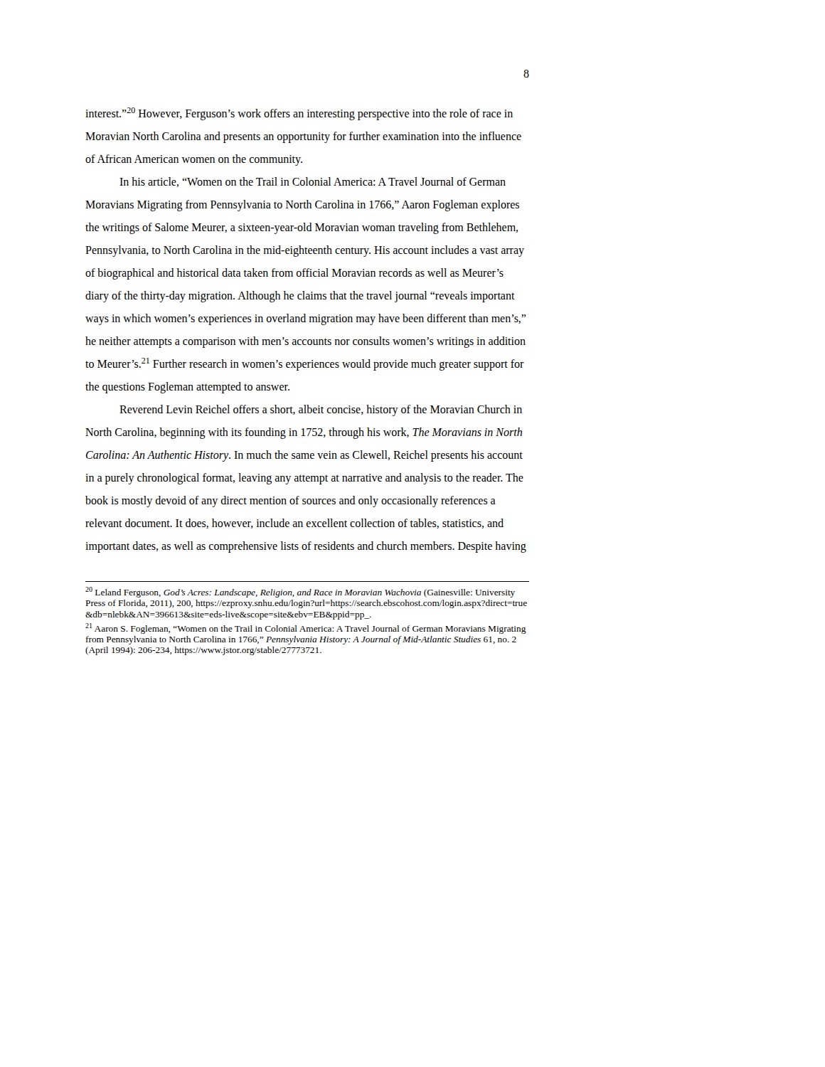8
interest.”20 However, Ferguson’s work offers an interesting perspective into the role of race in Moravian North Carolina and presents an opportunity for further examination into the influence of African American women on the community.
In his article, “Women on the Trail in Colonial America: A Travel Journal of German Moravians Migrating from Pennsylvania to North Carolina in 1766,” Aaron Fogleman explores the writings of Salome Meurer, a sixteen-year-old Moravian woman traveling from Bethlehem, Pennsylvania, to North Carolina in the mid-eighteenth century. His account includes a vast array of biographical and historical data taken from official Moravian records as well as Meurer’s diary of the thirty-day migration. Although he claims that the travel journal “reveals important ways in which women’s experiences in overland migration may have been different than men’s,” he neither attempts a comparison with men’s accounts nor consults women’s writings in addition to Meurer’s.21 Further research in women’s experiences would provide much greater support for the questions Fogleman attempted to answer.
Reverend Levin Reichel offers a short, albeit concise, history of the Moravian Church in North Carolina, beginning with its founding in 1752, through his work, The Moravians in North Carolina: An Authentic History. In much the same vein as Clewell, Reichel presents his account in a purely chronological format, leaving any attempt at narrative and analysis to the reader. The book is mostly devoid of any direct mention of sources and only occasionally references a relevant document. It does, however, include an excellent collection of tables, statistics, and important dates, as well as comprehensive lists of residents and church members. Despite having
20 Leland Ferguson, God’s Acres: Landscape, Religion, and Race in Moravian Wachovia (Gainesville: University Press of Florida, 2011), 200, https://ezproxy.snhu.edu/login?url=https://search.ebscohost.com/login.aspx?direct=true&db=nlebk&AN=396613&site=eds-live&scope=site&ebv=EB&ppid=pp_.
21 Aaron S. Fogleman, “Women on the Trail in Colonial America: A Travel Journal of German Moravians Migrating from Pennsylvania to North Carolina in 1766,” Pennsylvania History: A Journal of Mid-Atlantic Studies 61, no. 2 (April 1994): 206-234, https://www.jstor.org/stable/27773721.